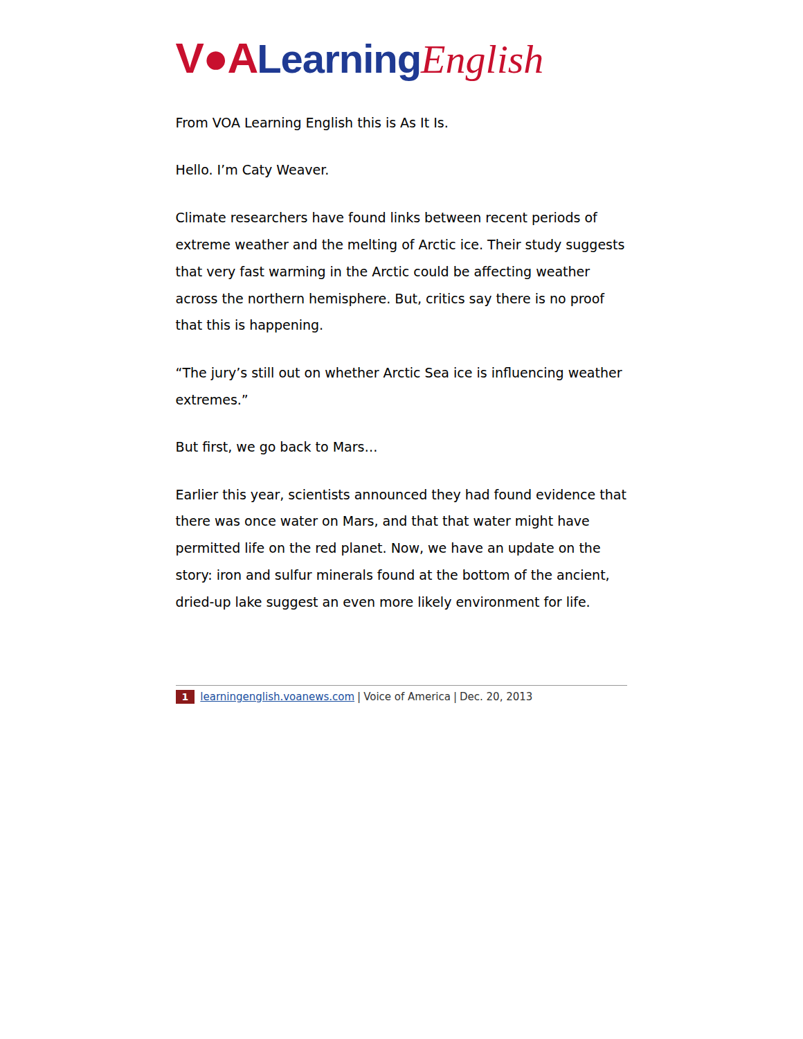V●A Learning English
From VOA Learning English this is As It Is.
Hello. I’m Caty Weaver.
Climate researchers have found links between recent periods of extreme weather and the melting of Arctic ice. Their study suggests that very fast warming in the Arctic could be affecting weather across the northern hemisphere. But, critics say there is no proof that this is happening.
“The jury’s still out on whether Arctic Sea ice is influencing weather extremes.”
But first, we go back to Mars…
Earlier this year, scientists announced they had found evidence that there was once water on Mars, and that that water might have permitted life on the red planet. Now, we have an update on the story: iron and sulfur minerals found at the bottom of the ancient, dried-up lake suggest an even more likely environment for life.
1 learningenglish.voanews.com | Voice of America | Dec. 20, 2013